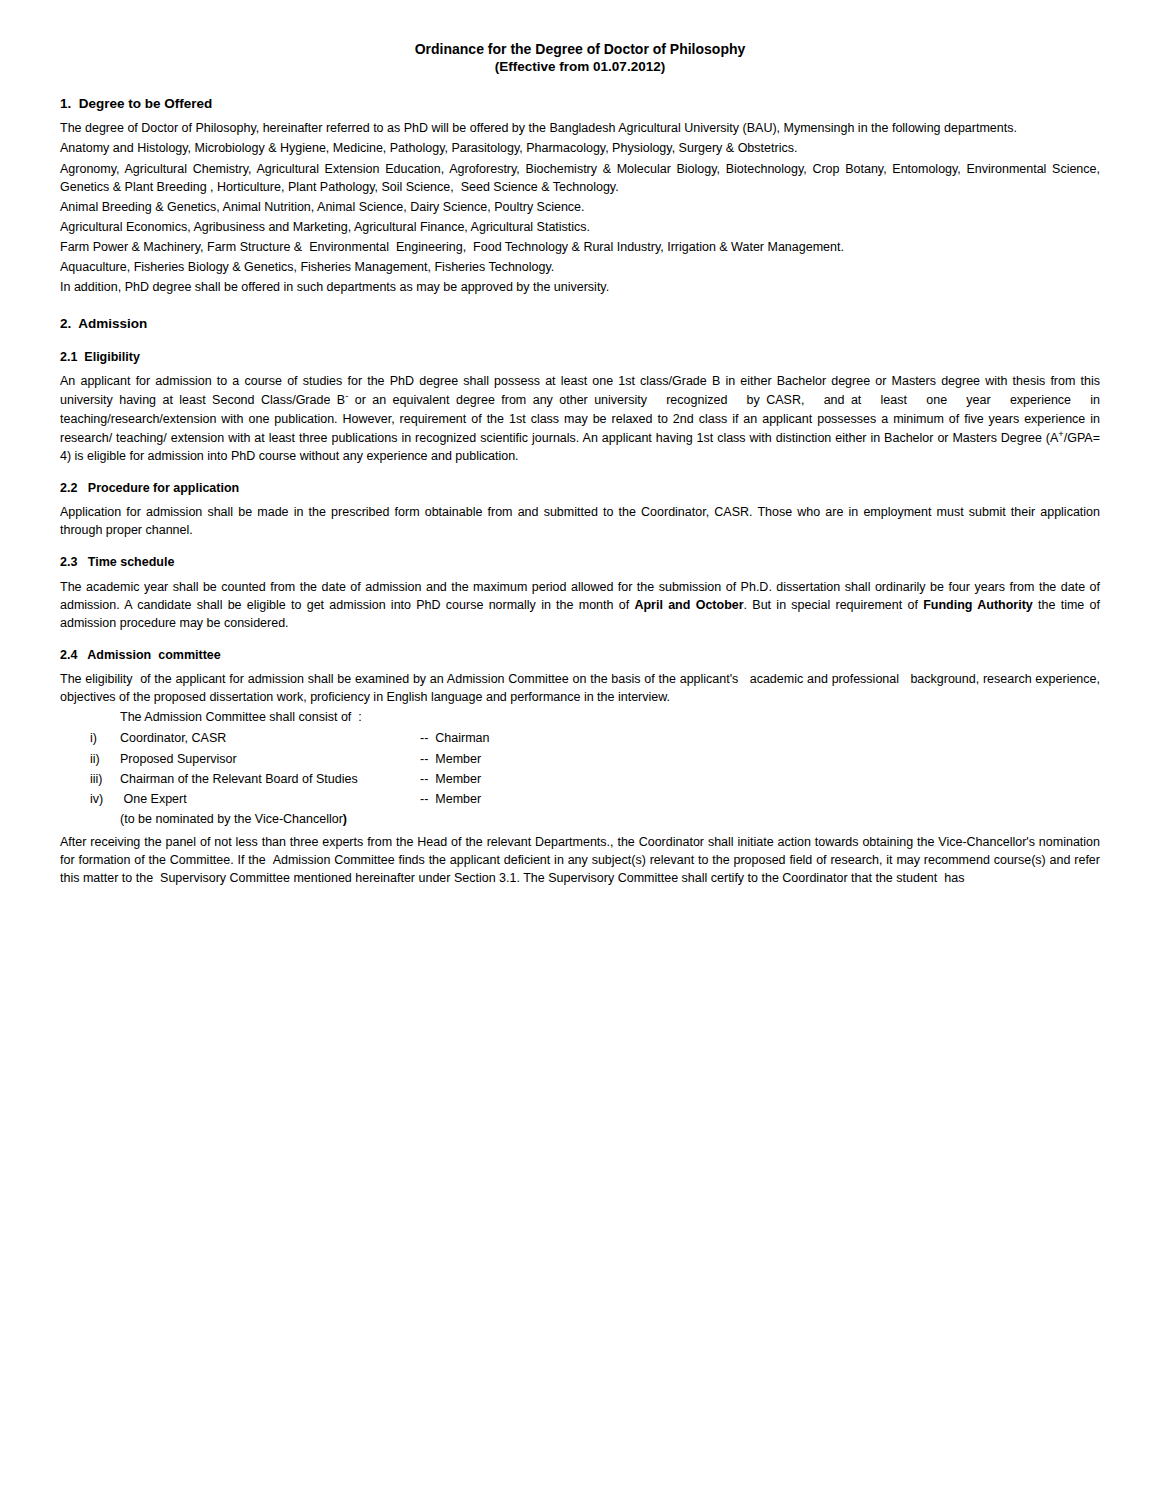Ordinance for the Degree of Doctor of Philosophy (Effective from 01.07.2012)
1. Degree to be Offered
The degree of Doctor of Philosophy, hereinafter referred to as PhD will be offered by the Bangladesh Agricultural University (BAU), Mymensingh in the following departments.
Anatomy and Histology, Microbiology & Hygiene, Medicine, Pathology, Parasitology, Pharmacology, Physiology, Surgery & Obstetrics.
Agronomy, Agricultural Chemistry, Agricultural Extension Education, Agroforestry, Biochemistry & Molecular Biology, Biotechnology, Crop Botany, Entomology, Environmental Science, Genetics & Plant Breeding , Horticulture, Plant Pathology, Soil Science, Seed Science & Technology.
Animal Breeding & Genetics, Animal Nutrition, Animal Science, Dairy Science, Poultry Science.
Agricultural Economics, Agribusiness and Marketing, Agricultural Finance, Agricultural Statistics.
Farm Power & Machinery, Farm Structure & Environmental Engineering, Food Technology & Rural Industry, Irrigation & Water Management.
Aquaculture, Fisheries Biology & Genetics, Fisheries Management, Fisheries Technology.
In addition, PhD degree shall be offered in such departments as may be approved by the university.
2. Admission
2.1 Eligibility
An applicant for admission to a course of studies for the PhD degree shall possess at least one 1st class/Grade B in either Bachelor degree or Masters degree with thesis from this university having at least Second Class/Grade B- or an equivalent degree from any other university recognized by CASR, and at least one year experience in teaching/research/extension with one publication. However, requirement of the 1st class may be relaxed to 2nd class if an applicant possesses a minimum of five years experience in research/ teaching/ extension with at least three publications in recognized scientific journals. An applicant having 1st class with distinction either in Bachelor or Masters Degree (A+/GPA= 4) is eligible for admission into PhD course without any experience and publication.
2.2 Procedure for application
Application for admission shall be made in the prescribed form obtainable from and submitted to the Coordinator, CASR. Those who are in employment must submit their application through proper channel.
2.3 Time schedule
The academic year shall be counted from the date of admission and the maximum period allowed for the submission of Ph.D. dissertation shall ordinarily be four years from the date of admission. A candidate shall be eligible to get admission into PhD course normally in the month of April and October. But in special requirement of Funding Authority the time of admission procedure may be considered.
2.4 Admission committee
The eligibility of the applicant for admission shall be examined by an Admission Committee on the basis of the applicant's academic and professional background, research experience, objectives of the proposed dissertation work, proficiency in English language and performance in the interview.
The Admission Committee shall consist of :
| i) | Coordinator, CASR | -- Chairman |
| ii) | Proposed Supervisor | -- Member |
| iii) | Chairman of the Relevant Board of Studies | -- Member |
| iv) | One Expert | -- Member |
| | (to be nominated by the Vice-Chancellor ) | |
After receiving the panel of not less than three experts from the Head of the relevant Departments., the Coordinator shall initiate action towards obtaining the Vice-Chancellor's nomination for formation of the Committee. If the Admission Committee finds the applicant deficient in any subject(s) relevant to the proposed field of research, it may recommend course(s) and refer this matter to the Supervisory Committee mentioned hereinafter under Section 3.1. The Supervisory Committee shall certify to the Coordinator that the student has